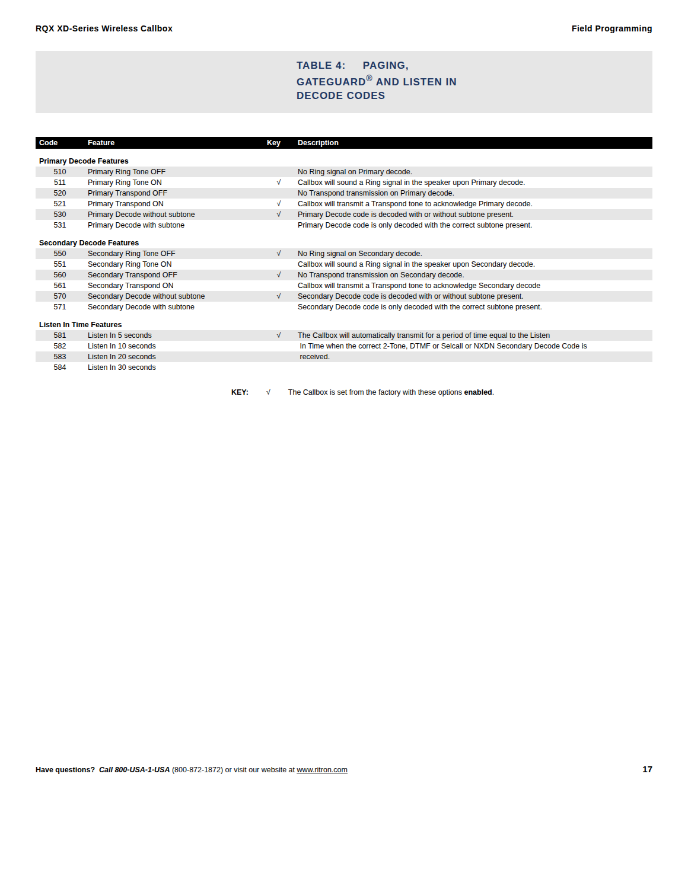RQX XD-Series Wireless Callbox
Field Programming
TABLE 4: PAGING,
GATEGUARD® AND LISTEN IN
DECODE CODES
| Code | Feature | Key | Description |
| --- | --- | --- | --- |
| Primary Decode Features |
| 510 | Primary Ring Tone OFF | | No Ring signal on Primary decode. |
| 511 | Primary Ring Tone ON | √ | Callbox will sound a Ring signal in the speaker upon Primary decode. |
| 520 | Primary Transpond OFF | | No Transpond transmission on Primary decode. |
| 521 | Primary Transpond ON | √ | Callbox will transmit a Transpond tone to acknowledge Primary decode. |
| 530 | Primary Decode without subtone | √ | Primary Decode code is decoded with or without subtone present. |
| 531 | Primary Decode with subtone | | Primary Decode code is only decoded with the correct subtone present. |
| Secondary Decode Features |
| 550 | Secondary Ring Tone OFF | √ | No Ring signal on Secondary decode. |
| 551 | Secondary Ring Tone ON | | Callbox will sound a Ring signal in the speaker upon Secondary decode. |
| 560 | Secondary Transpond OFF | √ | No Transpond transmission on Secondary decode. |
| 561 | Secondary Transpond ON | | Callbox will transmit a Transpond tone to acknowledge Secondary decode |
| 570 | Secondary Decode without subtone | √ | Secondary Decode code is decoded with or without subtone present. |
| 571 | Secondary Decode with subtone | | Secondary Decode code is only decoded with the correct subtone present. |
| Listen In Time Features |
| 581 | Listen In 5 seconds | √ | The Callbox will automatically transmit for a period of time equal to the Listen |
| 582 | Listen In 10 seconds | | In Time when the correct 2-Tone, DTMF or Selcall or NXDN Secondary Decode Code is |
| 583 | Listen In 20 seconds | | received. |
| 584 | Listen In 30 seconds | | |
KEY:√The Callbox is set from the factory with these options enabled.
Have questions? Call 800-USA-1-USA (800-872-1872) or visit our website at www.ritron.com
17